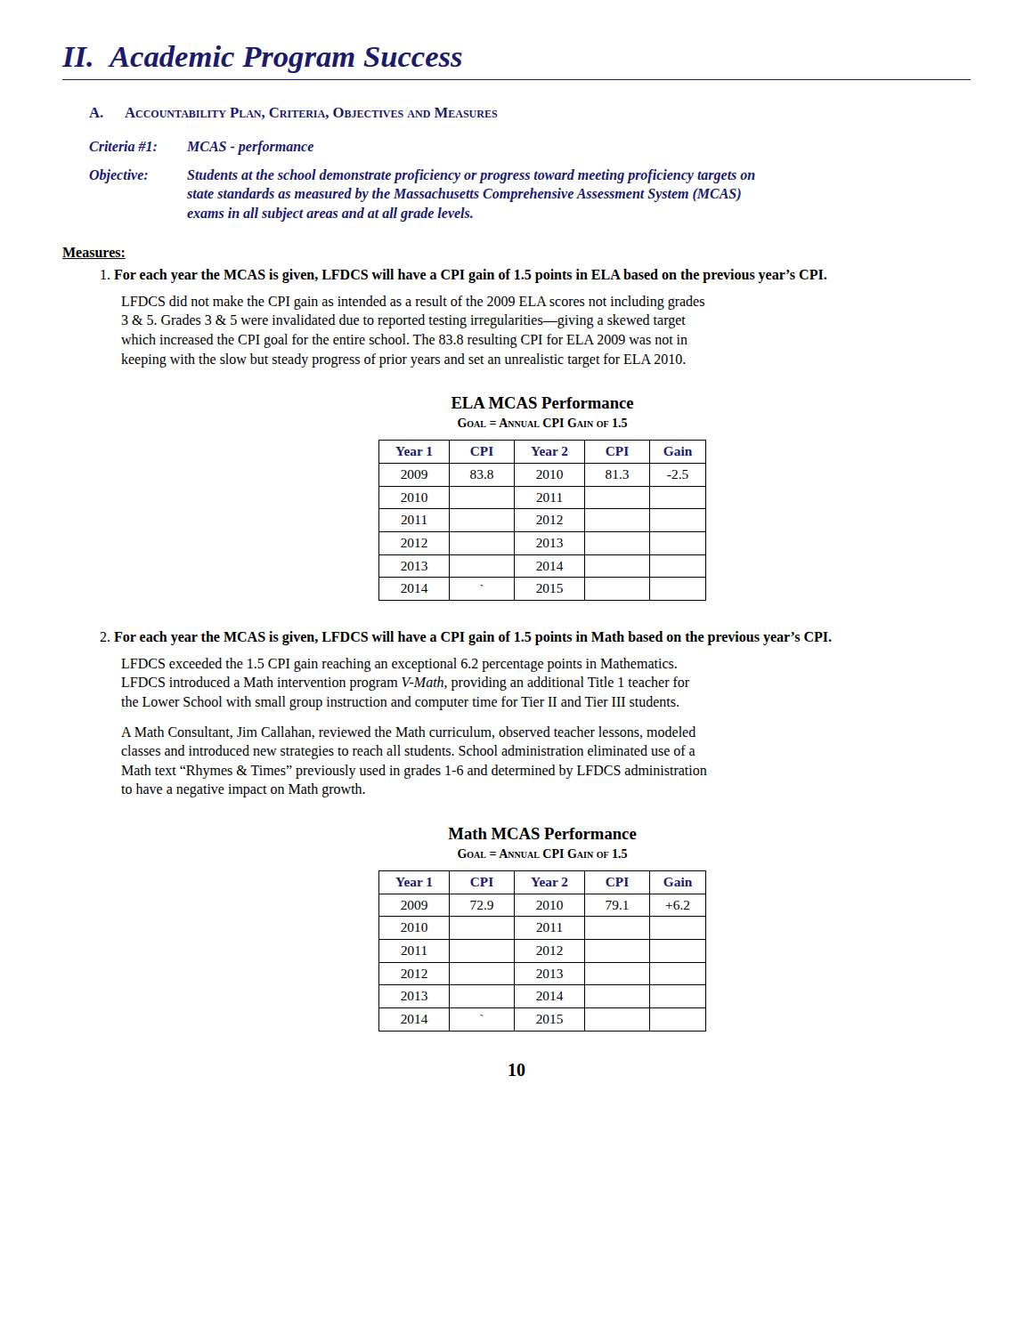II. Academic Program Success
A. Accountability Plan, Criteria, Objectives and Measures
Criteria #1:
MCAS - performance
Objective:
Students at the school demonstrate proficiency or progress toward meeting proficiency targets on state standards as measured by the Massachusetts Comprehensive Assessment System (MCAS) exams in all subject areas and at all grade levels.
Measures:
For each year the MCAS is given, LFDCS will have a CPI gain of 1.5 points in ELA based on the previous year’s CPI.
LFDCS did not make the CPI gain as intended as a result of the 2009 ELA scores not including grades 3 & 5. Grades 3 & 5 were invalidated due to reported testing irregularities—giving a skewed target which increased the CPI goal for the entire school. The 83.8 resulting CPI for ELA 2009 was not in keeping with the slow but steady progress of prior years and set an unrealistic target for ELA 2010.
ELA MCAS Performance
Goal = Annual CPI Gain of 1.5
| Year 1 | CPI | Year 2 | CPI | Gain |
| --- | --- | --- | --- | --- |
| 2009 | 83.8 | 2010 | 81.3 | -2.5 |
| 2010 | | 2011 | | |
| 2011 | | 2012 | | |
| 2012 | | 2013 | | |
| 2013 | | 2014 | | |
| 2014 | ` | 2015 | | |
For each year the MCAS is given, LFDCS will have a CPI gain of 1.5 points in Math based on the previous year’s CPI.
LFDCS exceeded the 1.5 CPI gain reaching an exceptional 6.2 percentage points in Mathematics. LFDCS introduced a Math intervention program V-Math, providing an additional Title 1 teacher for the Lower School with small group instruction and computer time for Tier II and Tier III students.
A Math Consultant, Jim Callahan, reviewed the Math curriculum, observed teacher lessons, modeled classes and introduced new strategies to reach all students. School administration eliminated use of a Math text “Rhymes & Times” previously used in grades 1-6 and determined by LFDCS administration to have a negative impact on Math growth.
Math MCAS Performance
Goal = Annual CPI Gain of 1.5
| Year 1 | CPI | Year 2 | CPI | Gain |
| --- | --- | --- | --- | --- |
| 2009 | 72.9 | 2010 | 79.1 | +6.2 |
| 2010 | | 2011 | | |
| 2011 | | 2012 | | |
| 2012 | | 2013 | | |
| 2013 | | 2014 | | |
| 2014 | ` | 2015 | | |
10